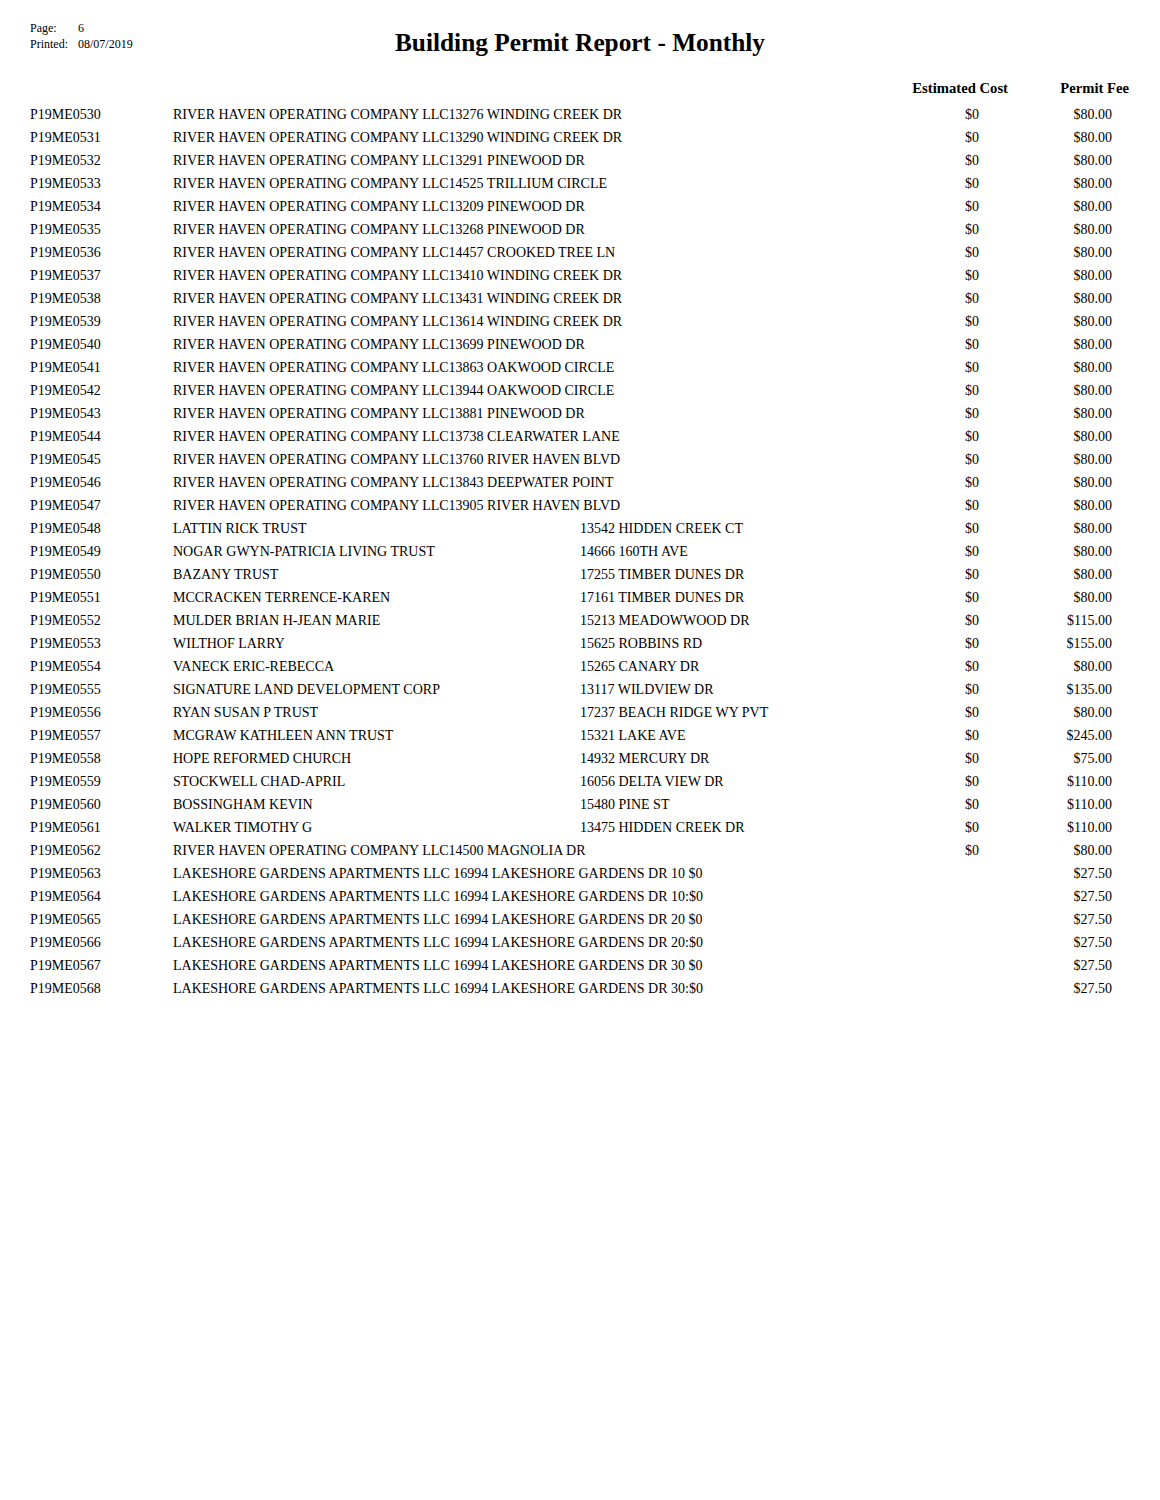Page: 6
Printed: 08/07/2019
Building Permit Report - Monthly
| | Estimated Cost | Permit Fee |
| --- | --- | --- |
| P19ME0530 | RIVER HAVEN OPERATING COMPANY LLC13276 WINDING CREEK DR | $0 | $80.00 |
| P19ME0531 | RIVER HAVEN OPERATING COMPANY LLC13290 WINDING CREEK DR | $0 | $80.00 |
| P19ME0532 | RIVER HAVEN OPERATING COMPANY LLC13291 PINEWOOD DR | $0 | $80.00 |
| P19ME0533 | RIVER HAVEN OPERATING COMPANY LLC14525 TRILLIUM CIRCLE | $0 | $80.00 |
| P19ME0534 | RIVER HAVEN OPERATING COMPANY LLC13209 PINEWOOD DR | $0 | $80.00 |
| P19ME0535 | RIVER HAVEN OPERATING COMPANY LLC13268 PINEWOOD DR | $0 | $80.00 |
| P19ME0536 | RIVER HAVEN OPERATING COMPANY LLC14457 CROOKED TREE LN | $0 | $80.00 |
| P19ME0537 | RIVER HAVEN OPERATING COMPANY LLC13410 WINDING CREEK DR | $0 | $80.00 |
| P19ME0538 | RIVER HAVEN OPERATING COMPANY LLC13431 WINDING CREEK DR | $0 | $80.00 |
| P19ME0539 | RIVER HAVEN OPERATING COMPANY LLC13614 WINDING CREEK DR | $0 | $80.00 |
| P19ME0540 | RIVER HAVEN OPERATING COMPANY LLC13699 PINEWOOD DR | $0 | $80.00 |
| P19ME0541 | RIVER HAVEN OPERATING COMPANY LLC13863 OAKWOOD CIRCLE | $0 | $80.00 |
| P19ME0542 | RIVER HAVEN OPERATING COMPANY LLC13944 OAKWOOD CIRCLE | $0 | $80.00 |
| P19ME0543 | RIVER HAVEN OPERATING COMPANY LLC13881 PINEWOOD DR | $0 | $80.00 |
| P19ME0544 | RIVER HAVEN OPERATING COMPANY LLC13738 CLEARWATER LANE | $0 | $80.00 |
| P19ME0545 | RIVER HAVEN OPERATING COMPANY LLC13760 RIVER HAVEN BLVD | $0 | $80.00 |
| P19ME0546 | RIVER HAVEN OPERATING COMPANY LLC13843 DEEPWATER POINT | $0 | $80.00 |
| P19ME0547 | RIVER HAVEN OPERATING COMPANY LLC13905 RIVER HAVEN BLVD | $0 | $80.00 |
| P19ME0548 | LATTIN RICK TRUST | 13542 HIDDEN CREEK CT | $0 | $80.00 |
| P19ME0549 | NOGAR GWYN-PATRICIA LIVING TRUST | 14666 160TH AVE | $0 | $80.00 |
| P19ME0550 | BAZANY TRUST | 17255 TIMBER DUNES DR | $0 | $80.00 |
| P19ME0551 | MCCRACKEN TERRENCE-KAREN | 17161 TIMBER DUNES DR | $0 | $80.00 |
| P19ME0552 | MULDER BRIAN H-JEAN MARIE | 15213 MEADOWWOOD DR | $0 | $115.00 |
| P19ME0553 | WILTHOF LARRY | 15625 ROBBINS RD | $0 | $155.00 |
| P19ME0554 | VANECK ERIC-REBECCA | 15265 CANARY DR | $0 | $80.00 |
| P19ME0555 | SIGNATURE LAND DEVELOPMENT CORP | 13117 WILDVIEW DR | $0 | $135.00 |
| P19ME0556 | RYAN SUSAN P TRUST | 17237 BEACH RIDGE WY PVT | $0 | $80.00 |
| P19ME0557 | MCGRAW KATHLEEN ANN TRUST | 15321 LAKE AVE | $0 | $245.00 |
| P19ME0558 | HOPE REFORMED CHURCH | 14932 MERCURY DR | $0 | $75.00 |
| P19ME0559 | STOCKWELL CHAD-APRIL | 16056 DELTA VIEW DR | $0 | $110.00 |
| P19ME0560 | BOSSINGHAM KEVIN | 15480 PINE ST | $0 | $110.00 |
| P19ME0561 | WALKER TIMOTHY G | 13475 HIDDEN CREEK DR | $0 | $110.00 |
| P19ME0562 | RIVER HAVEN OPERATING COMPANY LLC14500 MAGNOLIA DR | $0 | $80.00 |
| P19ME0563 | LAKESHORE GARDENS APARTMENTS LLC 16994 LAKESHORE GARDENS DR 10 $0 | | $27.50 |
| P19ME0564 | LAKESHORE GARDENS APARTMENTS LLC 16994 LAKESHORE GARDENS DR 10:$0 | | $27.50 |
| P19ME0565 | LAKESHORE GARDENS APARTMENTS LLC 16994 LAKESHORE GARDENS DR 20 $0 | | $27.50 |
| P19ME0566 | LAKESHORE GARDENS APARTMENTS LLC 16994 LAKESHORE GARDENS DR 20:$0 | | $27.50 |
| P19ME0567 | LAKESHORE GARDENS APARTMENTS LLC 16994 LAKESHORE GARDENS DR 30 $0 | | $27.50 |
| P19ME0568 | LAKESHORE GARDENS APARTMENTS LLC 16994 LAKESHORE GARDENS DR 30:$0 | | $27.50 |